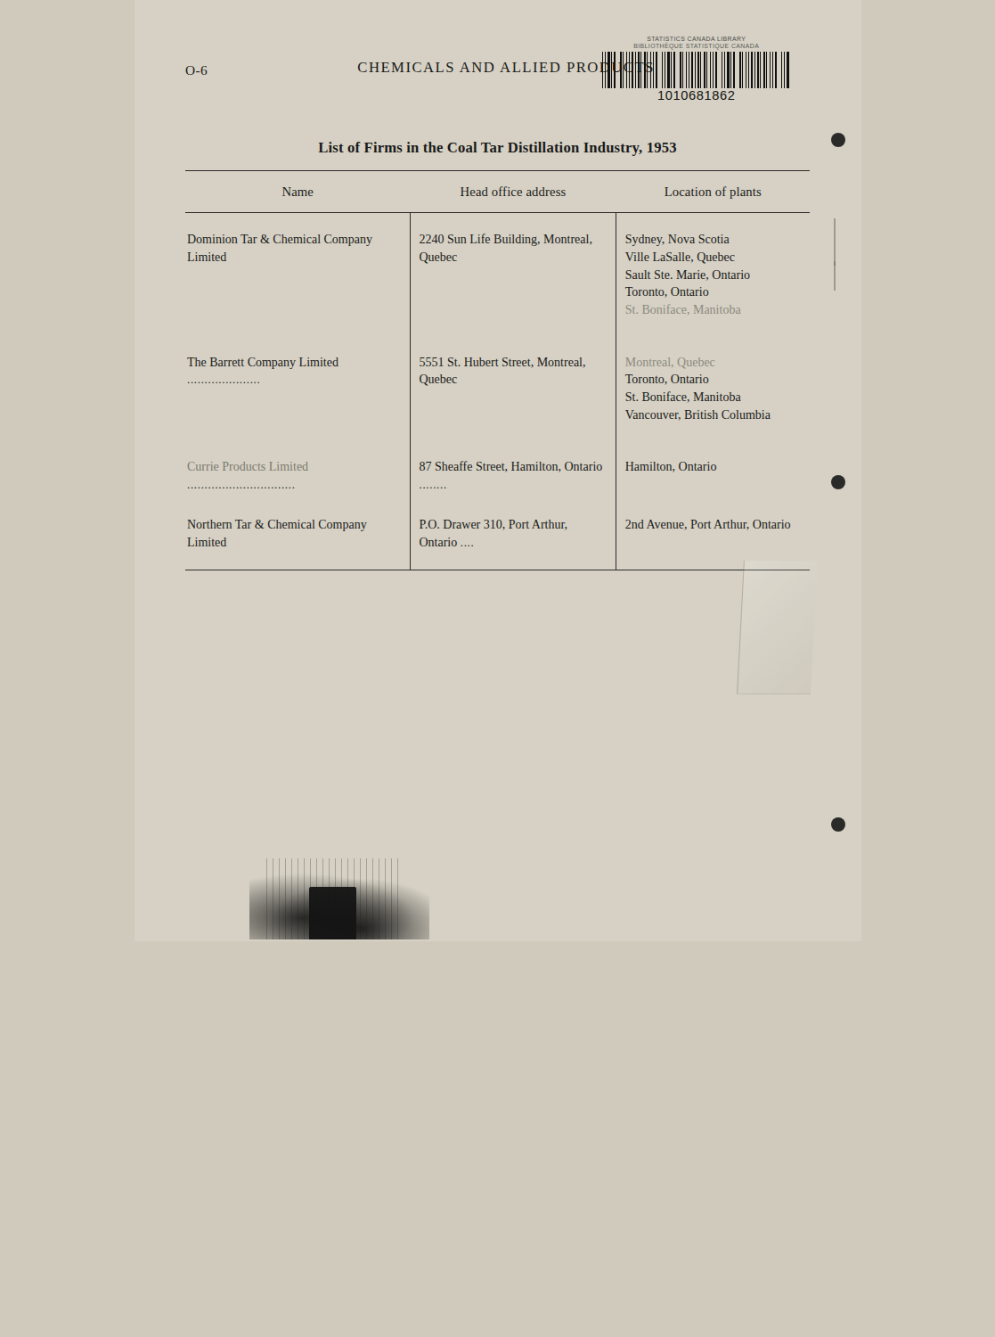O-6
CHEMICALS AND ALLIED PRODUCTS
STATISTICS CANADA LIBRARY
BIBLIOTHÈQUE STATISTIQUE CANADA
1010681862
List of Firms in the Coal Tar Distillation Industry, 1953
| Name | Head office address | Location of plants |
| --- | --- | --- |
| Dominion Tar & Chemical Company Limited | 2240 Sun Life Building, Montreal, Quebec | Sydney, Nova Scotia Ville LaSalle, Quebec Sault Ste. Marie, Ontario Toronto, Ontario St. Boniface, Manitoba |
| The Barrett Company Limited ..................... | 5551 St. Hubert Street, Montreal, Quebec | Montreal, Quebec Toronto, Ontario St. Boniface, Manitoba Vancouver, British Columbia |
| Currie Products Limited ............................... | 87 Sheaffe Street, Hamilton, Ontario ........ | Hamilton, Ontario |
| Northern Tar & Chemical Company Limited | P.O. Drawer 310, Port Arthur, Ontario .... | 2nd Avenue, Port Arthur, Ontario |